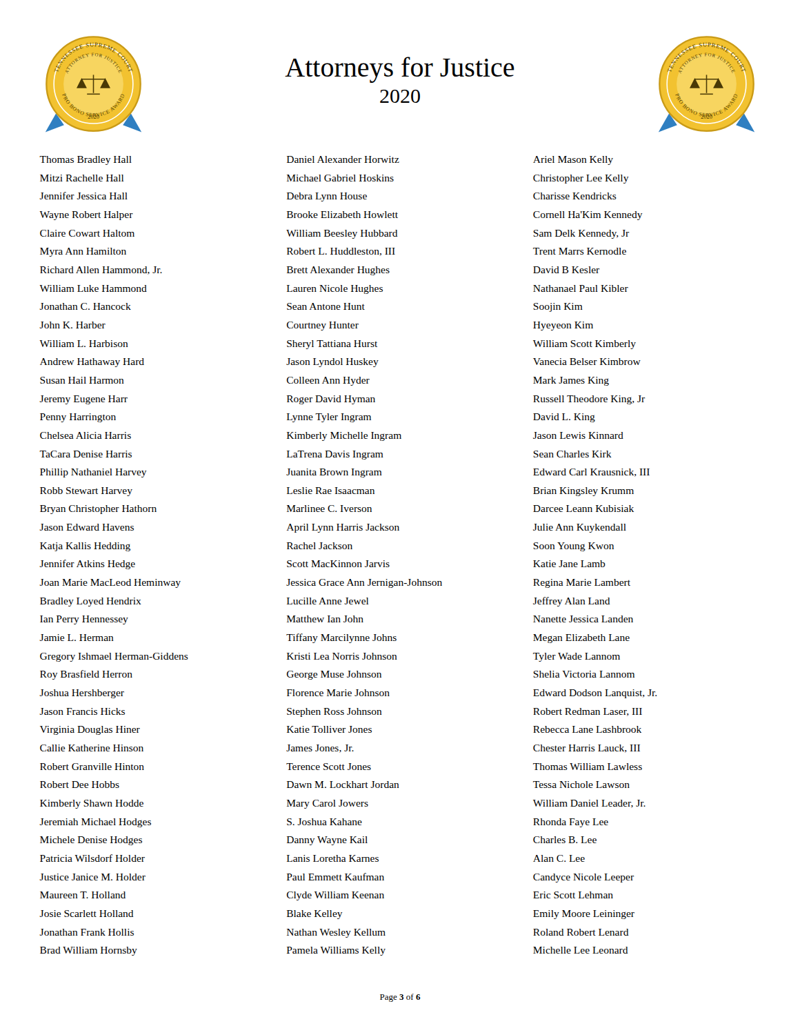TENNESSEE SUPREME COURT ATTORNEY FOR JUSTICE PRO BONO SERVICE AWARD 2020
TENNESSEE SUPREME COURT ATTORNEY FOR JUSTICE PRO BONO SERVICE AWARD 2020
Attorneys for Justice
2020
Thomas Bradley Hall
Mitzi Rachelle Hall
Jennifer Jessica Hall
Wayne Robert Halper
Claire Cowart Haltom
Myra Ann Hamilton
Richard Allen Hammond, Jr.
William Luke Hammond
Jonathan C. Hancock
John K. Harber
William L. Harbison
Andrew Hathaway Hard
Susan Hail Harmon
Jeremy Eugene Harr
Penny Harrington
Chelsea Alicia Harris
TaCara Denise Harris
Phillip Nathaniel Harvey
Robb Stewart Harvey
Bryan Christopher Hathorn
Jason Edward Havens
Katja Kallis Hedding
Jennifer Atkins Hedge
Joan Marie MacLeod Heminway
Bradley Loyed Hendrix
Ian Perry Hennessey
Jamie L. Herman
Gregory Ishmael Herman-Giddens
Roy Brasfield Herron
Joshua Hershberger
Jason Francis Hicks
Virginia Douglas Hiner
Callie Katherine Hinson
Robert Granville Hinton
Robert Dee Hobbs
Kimberly Shawn Hodde
Jeremiah Michael Hodges
Michele Denise Hodges
Patricia Wilsdorf Holder
Justice Janice M. Holder
Maureen T. Holland
Josie Scarlett Holland
Jonathan Frank Hollis
Brad William Hornsby
Daniel Alexander Horwitz
Michael Gabriel Hoskins
Debra Lynn House
Brooke Elizabeth Howlett
William Beesley Hubbard
Robert L. Huddleston, III
Brett Alexander Hughes
Lauren Nicole Hughes
Sean Antone Hunt
Courtney Hunter
Sheryl Tattiana Hurst
Jason Lyndol Huskey
Colleen Ann Hyder
Roger David Hyman
Lynne Tyler Ingram
Kimberly Michelle Ingram
LaTrena Davis Ingram
Juanita Brown Ingram
Leslie Rae Isaacman
Marlinee C. Iverson
April Lynn Harris Jackson
Rachel Jackson
Scott MacKinnon Jarvis
Jessica Grace Ann Jernigan-Johnson
Lucille Anne Jewel
Matthew Ian John
Tiffany Marcilynne Johns
Kristi Lea Norris Johnson
George Muse Johnson
Florence Marie Johnson
Stephen Ross Johnson
Katie Tolliver Jones
James Jones, Jr.
Terence Scott Jones
Dawn M. Lockhart Jordan
Mary Carol Jowers
S. Joshua Kahane
Danny Wayne Kail
Lanis Loretha Karnes
Paul Emmett Kaufman
Clyde William Keenan
Blake Kelley
Nathan Wesley Kellum
Pamela Williams Kelly
Ariel Mason Kelly
Christopher Lee Kelly
Charisse Kendricks
Cornell Ha'Kim Kennedy
Sam Delk Kennedy, Jr
Trent Marrs Kernodle
David B Kesler
Nathanael Paul Kibler
Soojin Kim
Hyeyeon Kim
William Scott Kimberly
Vanecia Belser Kimbrow
Mark James King
Russell Theodore King, Jr
David L. King
Jason Lewis Kinnard
Sean Charles Kirk
Edward Carl Krausnick, III
Brian Kingsley Krumm
Darcee Leann Kubisiak
Julie Ann Kuykendall
Soon Young Kwon
Katie Jane Lamb
Regina Marie Lambert
Jeffrey Alan Land
Nanette Jessica Landen
Megan Elizabeth Lane
Tyler Wade Lannom
Shelia Victoria Lannom
Edward Dodson Lanquist, Jr.
Robert Redman Laser, III
Rebecca Lane Lashbrook
Chester Harris Lauck, III
Thomas William Lawless
Tessa Nichole Lawson
William Daniel Leader, Jr.
Rhonda Faye Lee
Charles B. Lee
Alan C. Lee
Candyce Nicole Leeper
Eric Scott Lehman
Emily Moore Leininger
Roland Robert Lenard
Michelle Lee Leonard
Page 3 of 6